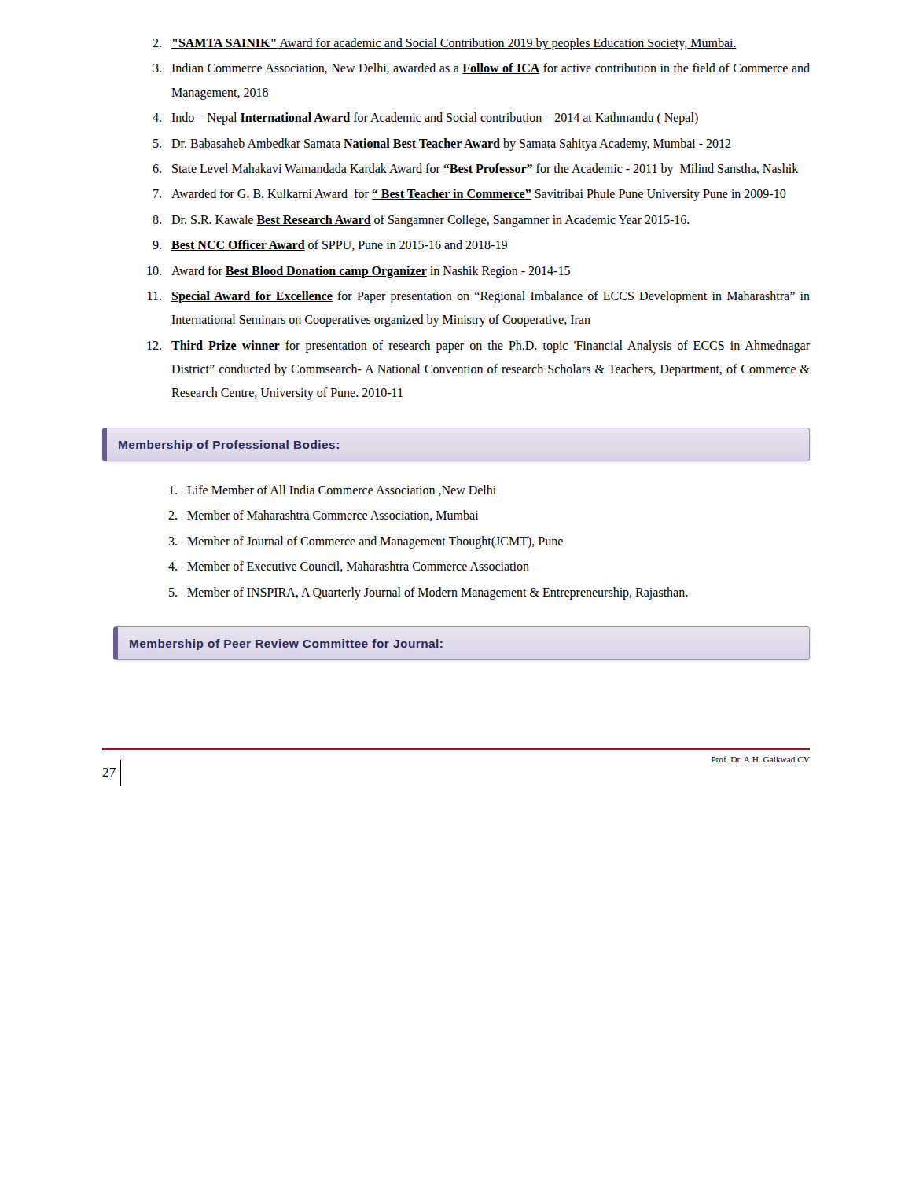"SAMTA SAINIK" Award for academic and Social Contribution 2019 by peoples Education Society, Mumbai.
Indian Commerce Association, New Delhi, awarded as a Follow of ICA for active contribution in the field of Commerce and Management, 2018
Indo – Nepal International Award for Academic and Social contribution – 2014 at Kathmandu ( Nepal)
Dr. Babasaheb Ambedkar Samata National Best Teacher Award by Samata Sahitya Academy, Mumbai - 2012
State Level Mahakavi Wamandada Kardak Award for “Best Professor” for the Academic - 2011 by Milind Sanstha, Nashik
Awarded for G. B. Kulkarni Award for “ Best Teacher in Commerce” Savitribai Phule Pune University Pune in 2009-10
Dr. S.R. Kawale Best Research Award of Sangamner College, Sangamner in Academic Year 2015-16.
Best NCC Officer Award of SPPU, Pune in 2015-16 and 2018-19
Award for Best Blood Donation camp Organizer in Nashik Region - 2014-15
Special Award for Excellence for Paper presentation on “Regional Imbalance of ECCS Development in Maharashtra” in International Seminars on Cooperatives organized by Ministry of Cooperative, Iran
Third Prize winner for presentation of research paper on the Ph.D. topic 'Financial Analysis of ECCS in Ahmednagar District” conducted by Commsearch- A National Convention of research Scholars & Teachers, Department, of Commerce & Research Centre, University of Pune. 2010-11
Membership of Professional Bodies:
Life Member of All India Commerce Association ,New Delhi
Member of Maharashtra Commerce Association, Mumbai
Member of Journal of Commerce and Management Thought(JCMT), Pune
Member of Executive Council, Maharashtra Commerce Association
Member of INSPIRA, A Quarterly Journal of Modern Management & Entrepreneurship, Rajasthan.
Membership of Peer Review Committee for Journal:
Prof. Dr. A.H. Gaikwad CV
27